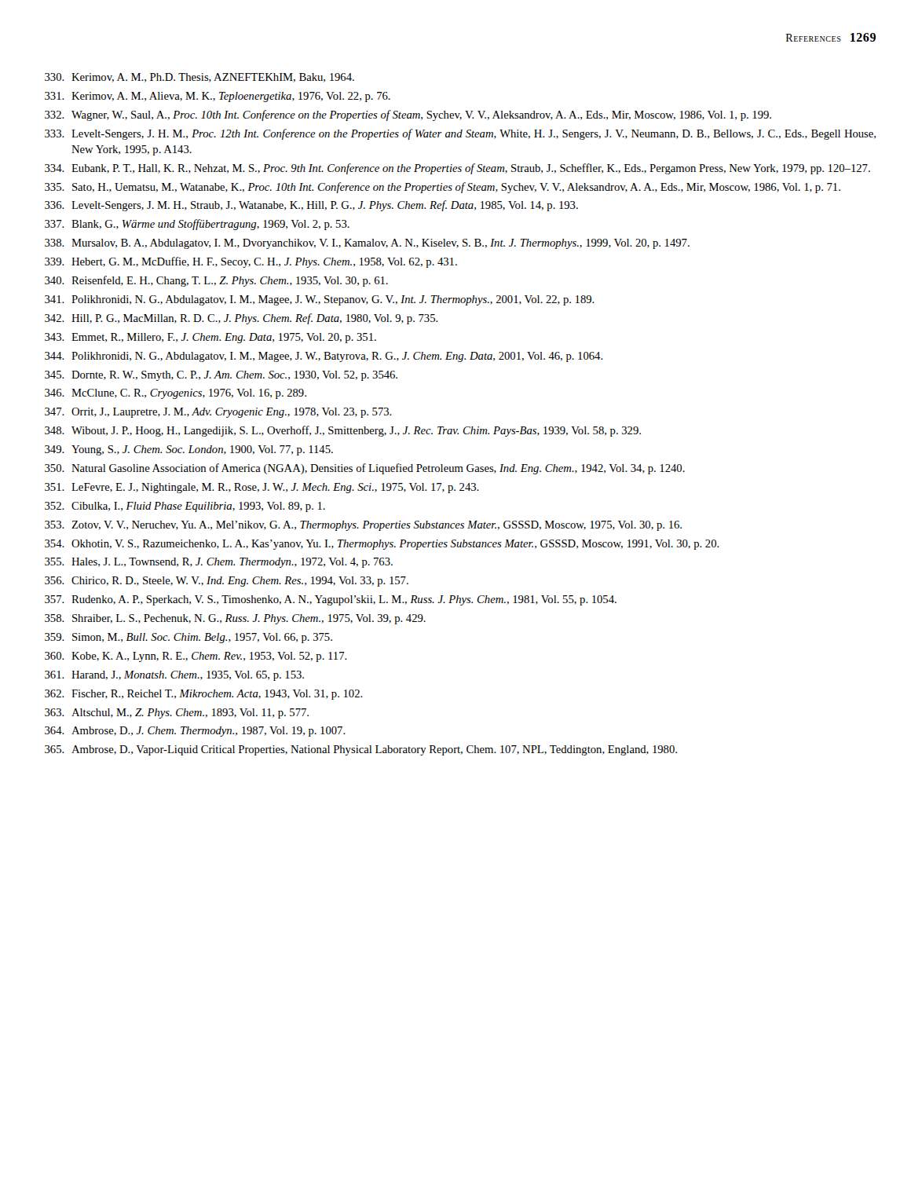References 1269
330. Kerimov, A. M., Ph.D. Thesis, AZNEFTEKhIM, Baku, 1964.
331. Kerimov, A. M., Alieva, M. K., Teploenergetika, 1976, Vol. 22, p. 76.
332. Wagner, W., Saul, A., Proc. 10th Int. Conference on the Properties of Steam, Sychev, V. V., Aleksandrov, A. A., Eds., Mir, Moscow, 1986, Vol. 1, p. 199.
333. Levelt-Sengers, J. H. M., Proc. 12th Int. Conference on the Properties of Water and Steam, White, H. J., Sengers, J. V., Neumann, D. B., Bellows, J. C., Eds., Begell House, New York, 1995, p. A143.
334. Eubank, P. T., Hall, K. R., Nehzat, M. S., Proc. 9th Int. Conference on the Properties of Steam, Straub, J., Scheffler, K., Eds., Pergamon Press, New York, 1979, pp. 120–127.
335. Sato, H., Uematsu, M., Watanabe, K., Proc. 10th Int. Conference on the Properties of Steam, Sychev, V. V., Aleksandrov, A. A., Eds., Mir, Moscow, 1986, Vol. 1, p. 71.
336. Levelt-Sengers, J. M. H., Straub, J., Watanabe, K., Hill, P. G., J. Phys. Chem. Ref. Data, 1985, Vol. 14, p. 193.
337. Blank, G., Wärme und Stoffübertragung, 1969, Vol. 2, p. 53.
338. Mursalov, B. A., Abdulagatov, I. M., Dvoryanchikov, V. I., Kamalov, A. N., Kiselev, S. B., Int. J. Thermophys., 1999, Vol. 20, p. 1497.
339. Hebert, G. M., McDuffie, H. F., Secoy, C. H., J. Phys. Chem., 1958, Vol. 62, p. 431.
340. Reisenfeld, E. H., Chang, T. L., Z. Phys. Chem., 1935, Vol. 30, p. 61.
341. Polikhronidi, N. G., Abdulagatov, I. M., Magee, J. W., Stepanov, G. V., Int. J. Thermophys., 2001, Vol. 22, p. 189.
342. Hill, P. G., MacMillan, R. D. C., J. Phys. Chem. Ref. Data, 1980, Vol. 9, p. 735.
343. Emmet, R., Millero, F., J. Chem. Eng. Data, 1975, Vol. 20, p. 351.
344. Polikhronidi, N. G., Abdulagatov, I. M., Magee, J. W., Batyrova, R. G., J. Chem. Eng. Data, 2001, Vol. 46, p. 1064.
345. Dornte, R. W., Smyth, C. P., J. Am. Chem. Soc., 1930, Vol. 52, p. 3546.
346. McClune, C. R., Cryogenics, 1976, Vol. 16, p. 289.
347. Orrit, J., Laupretre, J. M., Adv. Cryogenic Eng., 1978, Vol. 23, p. 573.
348. Wibout, J. P., Hoog, H., Langedijik, S. L., Overhoff, J., Smittenberg, J., J. Rec. Trav. Chim. Pays-Bas, 1939, Vol. 58, p. 329.
349. Young, S., J. Chem. Soc. London, 1900, Vol. 77, p. 1145.
350. Natural Gasoline Association of America (NGAA), Densities of Liquefied Petroleum Gases, Ind. Eng. Chem., 1942, Vol. 34, p. 1240.
351. LeFevre, E. J., Nightingale, M. R., Rose, J. W., J. Mech. Eng. Sci., 1975, Vol. 17, p. 243.
352. Cibulka, I., Fluid Phase Equilibria, 1993, Vol. 89, p. 1.
353. Zotov, V. V., Neruchev, Yu. A., Mel’nikov, G. A., Thermophys. Properties Substances Mater., GSSSD, Moscow, 1975, Vol. 30, p. 16.
354. Okhotin, V. S., Razumeichenko, L. A., Kas’yanov, Yu. I., Thermophys. Properties Substances Mater., GSSSD, Moscow, 1991, Vol. 30, p. 20.
355. Hales, J. L., Townsend, R, J. Chem. Thermodyn., 1972, Vol. 4, p. 763.
356. Chirico, R. D., Steele, W. V., Ind. Eng. Chem. Res., 1994, Vol. 33, p. 157.
357. Rudenko, A. P., Sperkach, V. S., Timoshenko, A. N., Yagupol’skii, L. M., Russ. J. Phys. Chem., 1981, Vol. 55, p. 1054.
358. Shraiber, L. S., Pechenuk, N. G., Russ. J. Phys. Chem., 1975, Vol. 39, p. 429.
359. Simon, M., Bull. Soc. Chim. Belg., 1957, Vol. 66, p. 375.
360. Kobe, K. A., Lynn, R. E., Chem. Rev., 1953, Vol. 52, p. 117.
361. Harand, J., Monatsh. Chem., 1935, Vol. 65, p. 153.
362. Fischer, R., Reichel T., Mikrochem. Acta, 1943, Vol. 31, p. 102.
363. Altschul, M., Z. Phys. Chem., 1893, Vol. 11, p. 577.
364. Ambrose, D., J. Chem. Thermodyn., 1987, Vol. 19, p. 1007.
365. Ambrose, D., Vapor-Liquid Critical Properties, National Physical Laboratory Report, Chem. 107, NPL, Teddington, England, 1980.